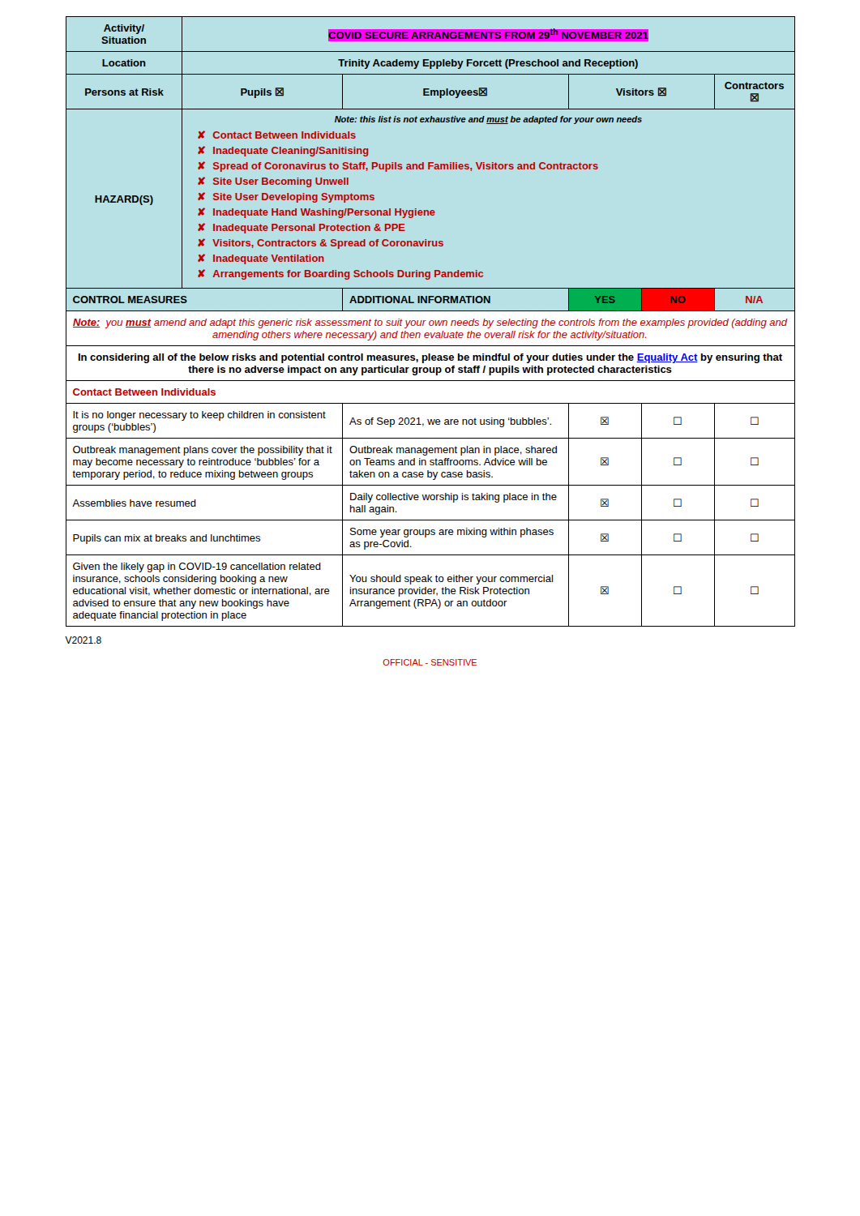| Activity/ Situation | COVID SECURE ARRANGEMENTS FROM 29 th NOVEMBER 2021 |
| Location | Trinity Academy Eppleby Forcett (Preschool and Reception) |
| Persons at Risk | Pupils ☒ | Employees☒ | Visitors ☒ | Contractors ☒ |
| HAZARD(S) | Note: this list is not exhaustive and must be adapted for your own needs Contact Between Individuals Inadequate Cleaning/Sanitising Spread of Coronavirus to Staff, Pupils and Families, Visitors and Contractors Site User Becoming Unwell Site User Developing Symptoms Inadequate Hand Washing/Personal Hygiene Inadequate Personal Protection & PPE Visitors, Contractors & Spread of Coronavirus Inadequate Ventilation Arrangements for Boarding Schools During Pandemic |
| CONTROL MEASURES | ADDITIONAL INFORMATION | YES | NO | N/A |
| Note: you must amend and adapt this generic risk assessment to suit your own needs by selecting the controls from the examples provided (adding and amending others where necessary) and then evaluate the overall risk for the activity/situation. |
| In considering all of the below risks and potential control measures, please be mindful of your duties under the Equality Act by ensuring that there is no adverse impact on any particular group of staff / pupils with protected characteristics |
| Contact Between Individuals |
| It is no longer necessary to keep children in consistent groups (‘bubbles’) | As of Sep 2021, we are not using ‘bubbles’. | ☒ | ☐ | ☐ |
| Outbreak management plans cover the possibility that it may become necessary to reintroduce ‘bubbles’ for a temporary period, to reduce mixing between groups | Outbreak management plan in place, shared on Teams and in staffrooms. Advice will be taken on a case by case basis. | ☒ | ☐ | ☐ |
| Assemblies have resumed | Daily collective worship is taking place in the hall again. | ☒ | ☐ | ☐ |
| Pupils can mix at breaks and lunchtimes | Some year groups are mixing within phases as pre-Covid. | ☒ | ☐ | ☐ |
| Given the likely gap in COVID-19 cancellation related insurance, schools considering booking a new educational visit, whether domestic or international, are advised to ensure that any new bookings have adequate financial protection in place | You should speak to either your commercial insurance provider, the Risk Protection Arrangement (RPA) or an outdoor | ☒ | ☐ | ☐ |
V2021.8
OFFICIAL - SENSITIVE